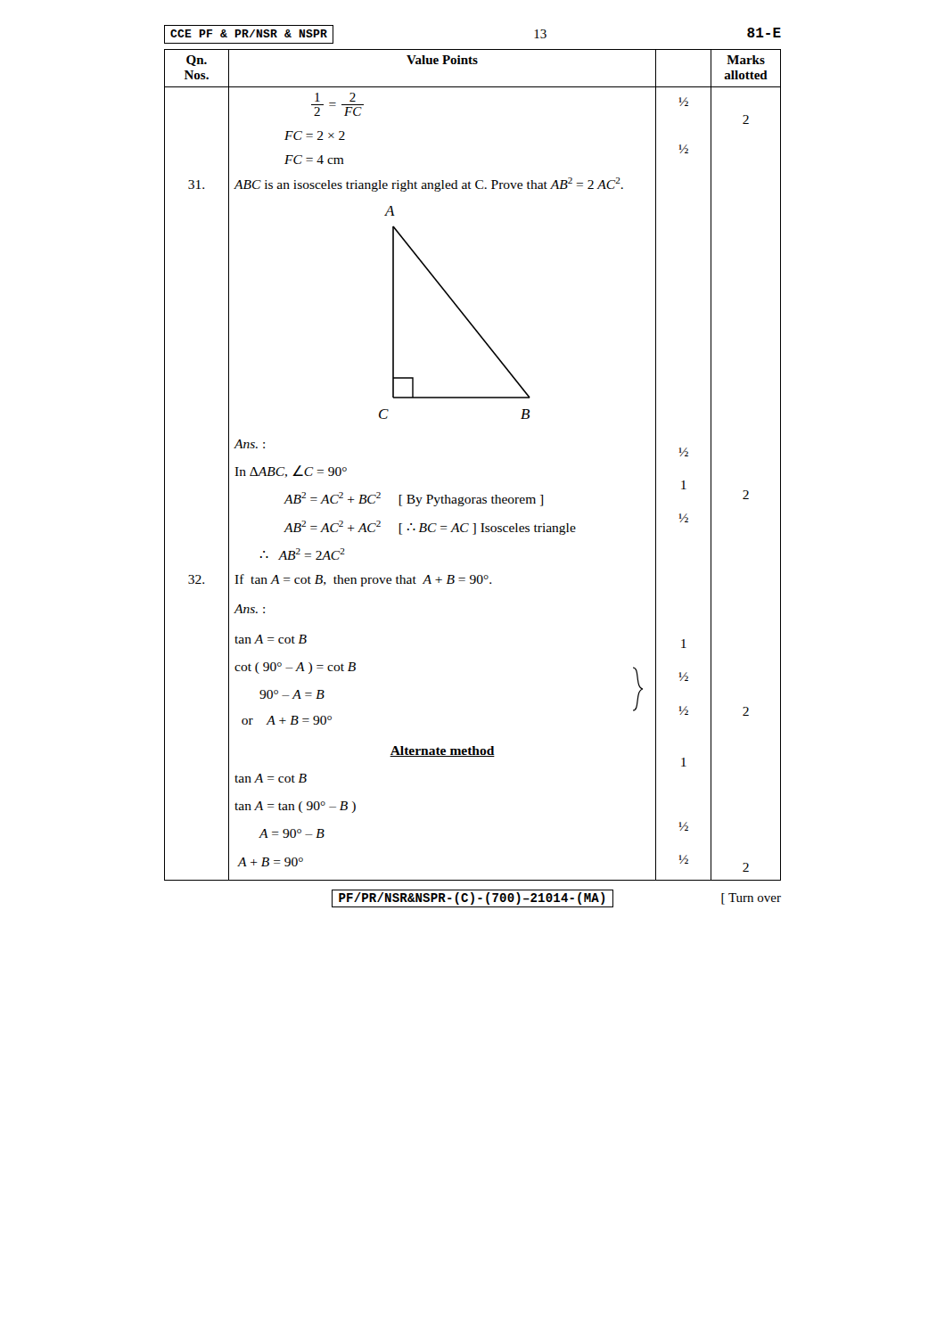CCE PF & PR/NSR & NSPR
13
81-E
| Qn. Nos. | Value Points | | Marks allotted |
| --- | --- | --- | --- |
| | 1 2 = 2 FC FC = 2 × 2 FC = 4 cm | ½ ½ | 2 |
| 31. | ABC is an isosceles triangle right angled at C. Prove that AB 2 = 2 AC 2 . A C B Ans. : In Δ ABC , ∠ C = 90° AB 2 = AC 2 + BC 2 [ By Pythagoras theorem ] AB 2 = AC 2 + AC 2 [ ∴ BC = AC ] Isosceles triangle ∴ AB 2 = 2 AC 2 | ½ 1 ½ | 2 |
| 32. | If tan A = cot B , then prove that A + B = 90°. Ans. : tan A = cot B cot ( 90° – A ) = cot B 90° – A = B or A + B = 90° Alternate method tan A = cot B tan A = tan ( 90° – B ) A = 90° – B A + B = 90° | 1 ½ ½ 1 ½ ½ | 2 2 |
PF/PR/NSR&NSPR-(C)-(700)–21014-(MA) [ Turn over